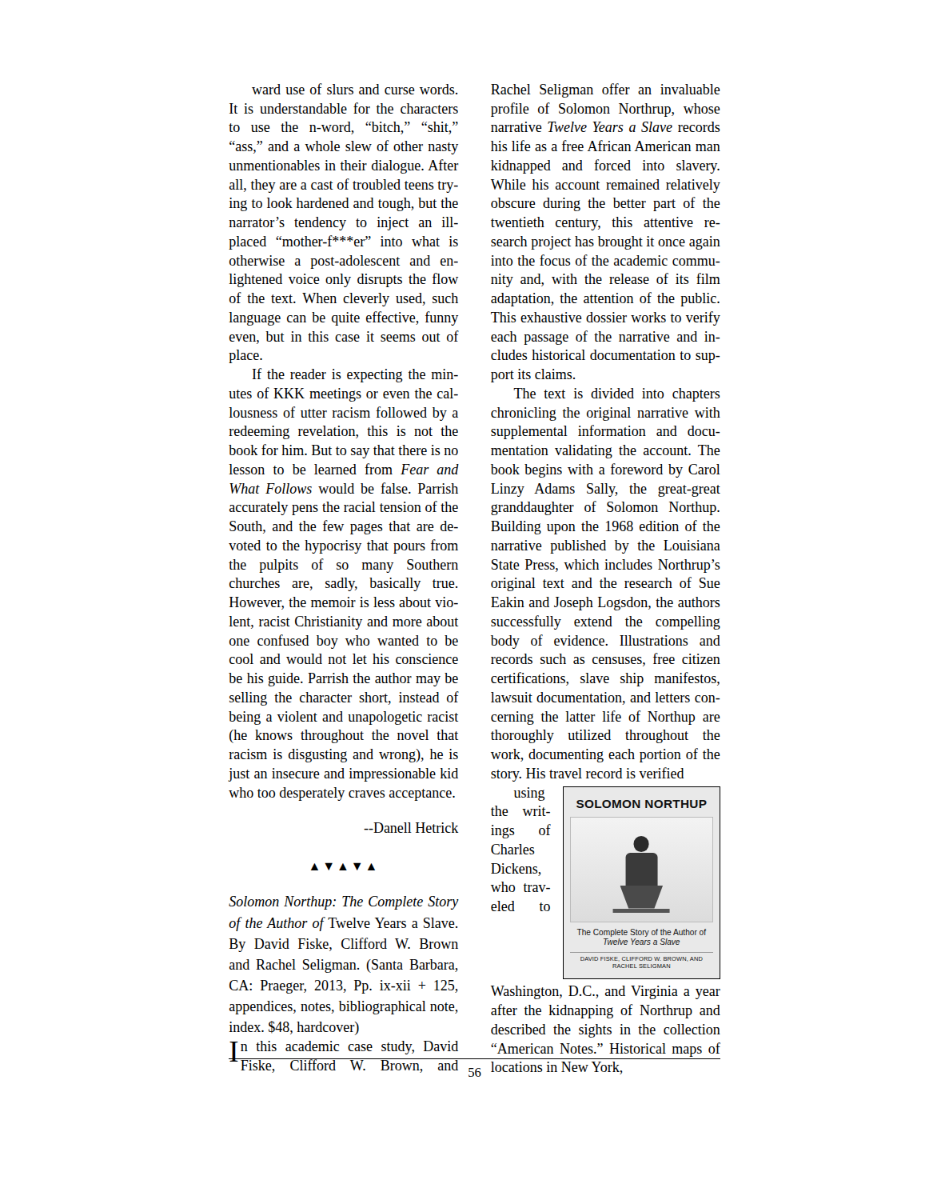ward use of slurs and curse words. It is understandable for the characters to use the n-word, “bitch,” “shit,” “ass,” and a whole slew of other nasty unmentionables in their dialogue. After all, they are a cast of troubled teens trying to look hardened and tough, but the narrator’s tendency to inject an ill-placed “mother-f***er” into what is otherwise a post-adolescent and enlightened voice only disrupts the flow of the text. When cleverly used, such language can be quite effective, funny even, but in this case it seems out of place.
If the reader is expecting the minutes of KKK meetings or even the callousness of utter racism followed by a redeeming revelation, this is not the book for him. But to say that there is no lesson to be learned from Fear and What Follows would be false. Parrish accurately pens the racial tension of the South, and the few pages that are devoted to the hypocrisy that pours from the pulpits of so many Southern churches are, sadly, basically true. However, the memoir is less about violent, racist Christianity and more about one confused boy who wanted to be cool and would not let his conscience be his guide. Parrish the author may be selling the character short, instead of being a violent and unapologetic racist (he knows throughout the novel that racism is disgusting and wrong), he is just an insecure and impressionable kid who too desperately craves acceptance.
--Danell Hetrick
▲▼▲▼▲
Solomon Northup: The Complete Story of the Author of Twelve Years a Slave. By David Fiske, Clifford W. Brown and Rachel Seligman. (Santa Barbara, CA: Praeger, 2013, Pp. ix-xii + 125, appendices, notes, bibliographical note, index. $48, hardcover)
In this academic case study, David Fiske, Clifford W. Brown, and Rachel Seligman offer an invaluable profile of Solomon Northrup, whose narrative Twelve Years a Slave records his life as a free African American man kidnapped and forced into slavery. While his account remained relatively obscure during the better part of the twentieth century, this attentive research project has brought it once again into the focus of the academic community and, with the release of its film adaptation, the attention of the public. This exhaustive dossier works to verify each passage of the narrative and includes historical documentation to support its claims.
The text is divided into chapters chronicling the original narrative with supplemental information and documentation validating the account. The book begins with a foreword by Carol Linzy Adams Sally, the great-great granddaughter of Solomon Northup. Building upon the 1968 edition of the narrative published by the Louisiana State Press, which includes Northrup’s original text and the research of Sue Eakin and Joseph Logsdon, the authors successfully extend the compelling body of evidence. Illustrations and records such as censuses, free citizen certifications, slave ship manifestos, lawsuit documentation, and letters concerning the latter life of Northup are thoroughly utilized throughout the work, documenting each portion of the story. His travel record is verified
Solomon Northup
The Complete Story of the Author of Twelve Years a Slave
DAVID FISKE, CLIFFORD W. BROWN, AND RACHEL SELIGMAN
using the writings of Charles Dickens, who traveled to Washington, D.C., and Virginia a year after the kidnapping of Northrup and described the sights in the collection “American Notes.” Historical maps of locations in New York,
56